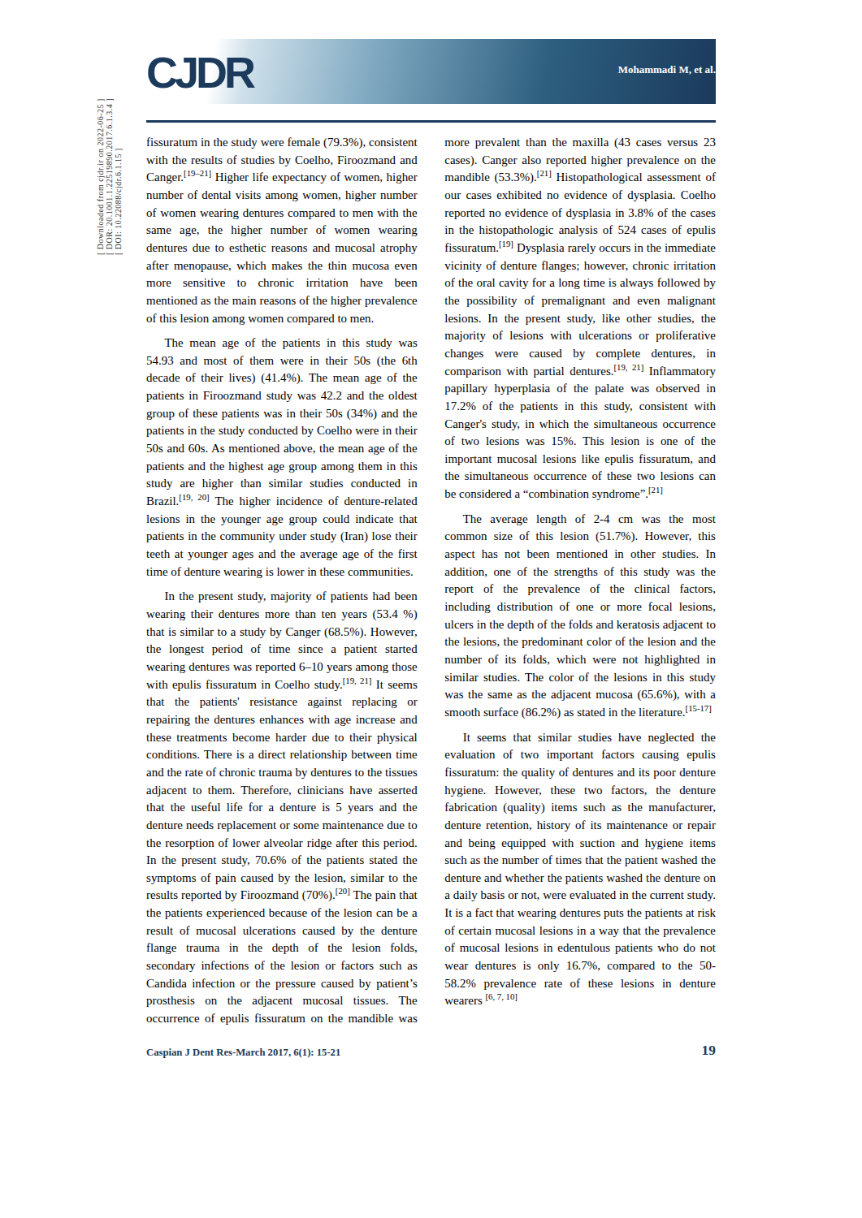[ Downloaded from cjdr.ir on 2022-06-25 ] [ DOR: 20.1001.1.22519890.2017.6.1.3.4 ] [ DOI: 10.22088/cjdr.6.1.15 ]
CJDR
Mohammadi M, et al.
fissuratum in the study were female (79.3%), consistent with the results of studies by Coelho, Firoozmand and Canger.[19–21] Higher life expectancy of women, higher number of dental visits among women, higher number of women wearing dentures compared to men with the same age, the higher number of women wearing dentures due to esthetic reasons and mucosal atrophy after menopause, which makes the thin mucosa even more sensitive to chronic irritation have been mentioned as the main reasons of the higher prevalence of this lesion among women compared to men.
The mean age of the patients in this study was 54.93 and most of them were in their 50s (the 6th decade of their lives) (41.4%). The mean age of the patients in Firoozmand study was 42.2 and the oldest group of these patients was in their 50s (34%) and the patients in the study conducted by Coelho were in their 50s and 60s. As mentioned above, the mean age of the patients and the highest age group among them in this study are higher than similar studies conducted in Brazil.[19, 20] The higher incidence of denture-related lesions in the younger age group could indicate that patients in the community under study (Iran) lose their teeth at younger ages and the average age of the first time of denture wearing is lower in these communities.
In the present study, majority of patients had been wearing their dentures more than ten years (53.4 %) that is similar to a study by Canger (68.5%). However, the longest period of time since a patient started wearing dentures was reported 6–10 years among those with epulis fissuratum in Coelho study.[19, 21] It seems that the patients' resistance against replacing or repairing the dentures enhances with age increase and these treatments become harder due to their physical conditions. There is a direct relationship between time and the rate of chronic trauma by dentures to the tissues adjacent to them. Therefore, clinicians have asserted that the useful life for a denture is 5 years and the denture needs replacement or some maintenance due to the resorption of lower alveolar ridge after this period. In the present study, 70.6% of the patients stated the symptoms of pain caused by the lesion, similar to the results reported by Firoozmand (70%).[20] The pain that the patients experienced because of the lesion can be a result of mucosal ulcerations caused by the denture flange trauma in the depth of the lesion folds, secondary infections of the lesion or factors such as Candida infection or the pressure caused by patient’s prosthesis on the adjacent mucosal tissues. The occurrence of epulis fissuratum on the mandible was more prevalent than the maxilla (43 cases versus 23 cases). Canger also reported higher prevalence on the mandible (53.3%).[21] Histopathological assessment of our cases exhibited no evidence of dysplasia. Coelho reported no evidence of dysplasia in 3.8% of the cases in the histopathologic analysis of 524 cases of epulis fissuratum.[19] Dysplasia rarely occurs in the immediate vicinity of denture flanges; however, chronic irritation of the oral cavity for a long time is always followed by the possibility of premalignant and even malignant lesions. In the present study, like other studies, the majority of lesions with ulcerations or proliferative changes were caused by complete dentures, in comparison with partial dentures.[19, 21] Inflammatory papillary hyperplasia of the palate was observed in 17.2% of the patients in this study, consistent with Canger's study, in which the simultaneous occurrence of two lesions was 15%. This lesion is one of the important mucosal lesions like epulis fissuratum, and the simultaneous occurrence of these two lesions can be considered a “combination syndrome”.[21]
The average length of 2-4 cm was the most common size of this lesion (51.7%). However, this aspect has not been mentioned in other studies. In addition, one of the strengths of this study was the report of the prevalence of the clinical factors, including distribution of one or more focal lesions, ulcers in the depth of the folds and keratosis adjacent to the lesions, the predominant color of the lesion and the number of its folds, which were not highlighted in similar studies. The color of the lesions in this study was the same as the adjacent mucosa (65.6%), with a smooth surface (86.2%) as stated in the literature.[15-17]
It seems that similar studies have neglected the evaluation of two important factors causing epulis fissuratum: the quality of dentures and its poor denture hygiene. However, these two factors, the denture fabrication (quality) items such as the manufacturer, denture retention, history of its maintenance or repair and being equipped with suction and hygiene items such as the number of times that the patient washed the denture and whether the patients washed the denture on a daily basis or not, were evaluated in the current study. It is a fact that wearing dentures puts the patients at risk of certain mucosal lesions in a way that the prevalence of mucosal lesions in edentulous patients who do not wear dentures is only 16.7%, compared to the 50-58.2% prevalence rate of these lesions in denture wearers [6, 7, 10]
Caspian J Dent Res-March 2017, 6(1): 15-21
19